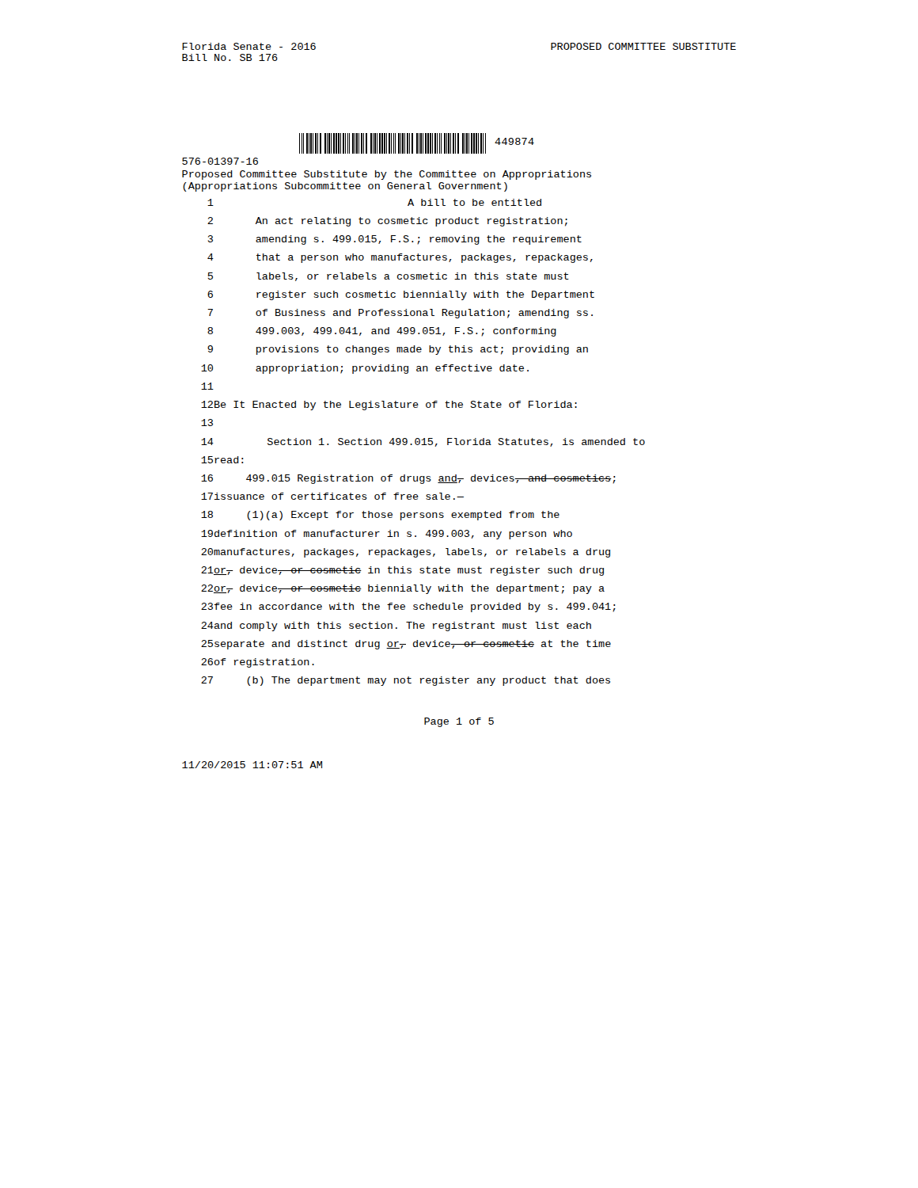Florida Senate - 2016 Bill No. SB 176
PROPOSED COMMITTEE SUBSTITUTE
449874
576-01397-16
Proposed Committee Substitute by the Committee on Appropriations
(Appropriations Subcommittee on General Government)
| 1 | A bill to be entitled |
| 2 | An act relating to cosmetic product registration; |
| 3 | amending s. 499.015, F.S.; removing the requirement |
| 4 | that a person who manufactures, packages, repackages, |
| 5 | labels, or relabels a cosmetic in this state must |
| 6 | register such cosmetic biennially with the Department |
| 7 | of Business and Professional Regulation; amending ss. |
| 8 | 499.003, 499.041, and 499.051, F.S.; conforming |
| 9 | provisions to changes made by this act; providing an |
| 10 | appropriation; providing an effective date. |
| 11 | |
| 12 | Be It Enacted by the Legislature of the State of Florida: |
| 13 | |
| 14 | Section 1. Section 499.015, Florida Statutes, is amended to |
| 15 | read: |
| 16 | 499.015 Registration of drugs and , devices , and cosmetics ; |
| 17 | issuance of certificates of free sale.— |
| 18 | (1)(a) Except for those persons exempted from the |
| 19 | definition of manufacturer in s. 499.003, any person who |
| 20 | manufactures, packages, repackages, labels, or relabels a drug |
| 21 | or , device , or cosmetic in this state must register such drug |
| 22 | or , device , or cosmetic biennially with the department; pay a |
| 23 | fee in accordance with the fee schedule provided by s. 499.041; |
| 24 | and comply with this section. The registrant must list each |
| 25 | separate and distinct drug or , device , or cosmetic at the time |
| 26 | of registration. |
| 27 | (b) The department may not register any product that does |
Page 1 of 5
11/20/2015 11:07:51 AM